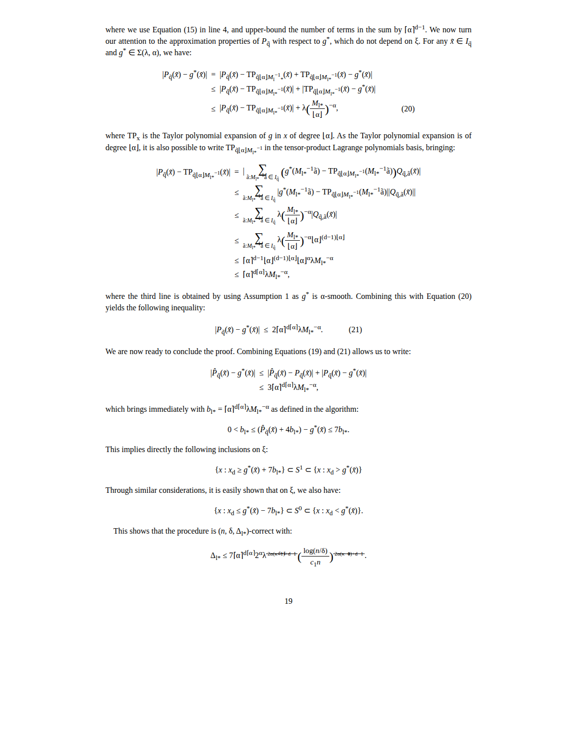where we use Equation (15) in line 4, and upper-bound the number of terms in the sum by ⌈α⌉d−1. We now turn our attention to the approximation properties of Pq̃ with respect to g*, which do not depend on ξ. For any x̃ ∈ Iq̃ and g* ∈ Σ(λ, α), we have:
| / P q̃ ( x̃ ) − g * ( x̃ )/ | = | / P q̃ ( x̃ ) − TP q̃⌊α⌋ M l −1 * ( x̃ ) + TP q̃⌊α⌋ M l* −1 ( x̃ ) − g * ( x̃ )/ |
| | ≤ | / P q̃ ( x̃ ) − TP q̃⌊α⌋ M l* −1 ( x̃ )/ + /TP q̃⌊α⌋ M l* −1 ( x̃ ) − g * ( x̃ )/ |
| | ≤ | / P q̃ ( x̃ ) − TP q̃⌊α⌋ M l* −1 ( x̃ )/ + λ ( M l* ⌊α⌋ ) −α , | (20) |
where TPx is the Taylor polynomial expansion of g in x of degree ⌊α⌋. As the Taylor polynomial expansion is of degree ⌊α⌋, it is also possible to write TPq̃⌊α⌋Ml*−1 in the tensor-product Lagrange polynomials basis, bringing:
| / P q̃ ( x̃ ) − TP q̃⌊α⌋ M l* −1 ( x̃ )/ | = | / ∑ ã: M l* −1 ã ∈ I q̃ ( g * ( M l* −1 ã) − TP q̃⌊α⌋ M l* −1 ( M l* −1 ã) ) Q q̃,ã ( x̃ )/ |
| | ≤ | ∑ ã: M l* −1 ã ∈ I q̃ / g * ( M l* −1 ã) − TP q̃⌊α⌋ M l* −1 ( M l* −1 ã)// Q q̃,ã ( x̃ )// |
| | ≤ | ∑ ã: M l* −1 ã ∈ I q̃ λ ( M l* ⌊α⌋ ) −α / Q q̃,ã ( x̃ )/ |
| | ≤ | ∑ ã: M l* −1 ã ∈ I q̃ λ ( M l* ⌊α⌋ ) −α ⌊α⌋ (d−1)⌊α⌋ |
| | ≤ | ⌈α⌉ d−1 ⌊α⌋ (d−1)⌊α⌋ ⌊α⌋ α λ M l* −α |
| | ≤ | ⌈α⌉ d⌈α⌉ λ M l* −α , |
where the third line is obtained by using Assumption 1 as g* is α-smooth. Combining this with Equation (20) yields the following inequality:
| / P q̃ ( x̃ ) − g * ( x̃ )/ | ≤ | 2⌈α⌉ d⌈α⌉ λ M l* −α . | (21) |
We are now ready to conclude the proof. Combining Equations (19) and (21) allows us to write:
| / P̂ q̃ ( x̃ ) − g * ( x̃ )/ | ≤ | / P̂ q̃ ( x̃ ) − P q̃ ( x̃ )/ + / P q̃ ( x̃ ) − g * ( x̃ )/ |
| | ≤ | 3⌈α⌉ d⌈α⌉ λ M l* −α , |
which brings immediately with bl* = ⌈α⌉d⌈α⌉λMl*−α as defined in the algorithm:
0 < bl* ≤ (P̂q̃(x̃) + 4bl*) − g*(x̃) ≤ 7bl*.
This implies directly the following inclusions on ξ:
{x : xd ≥ g*(x̃) + 7bl*} ⊂ S1 ⊂ {x : xd > g*(x̃)}
Through similar considerations, it is easily shown that on ξ, we also have:
{x : xd ≤ g*(x̃) − 7bl*} ⊂ S0 ⊂ {x : xd < g*(x̃)}.
This shows that the procedure is (n, δ, Δl*)-correct with:
Δl* ≤ 7⌈α⌉d⌈α⌉2αλd−12α(κ−1)+d−1(log(n/δ) c1n)α 2α(κ−1)+d−1.
19